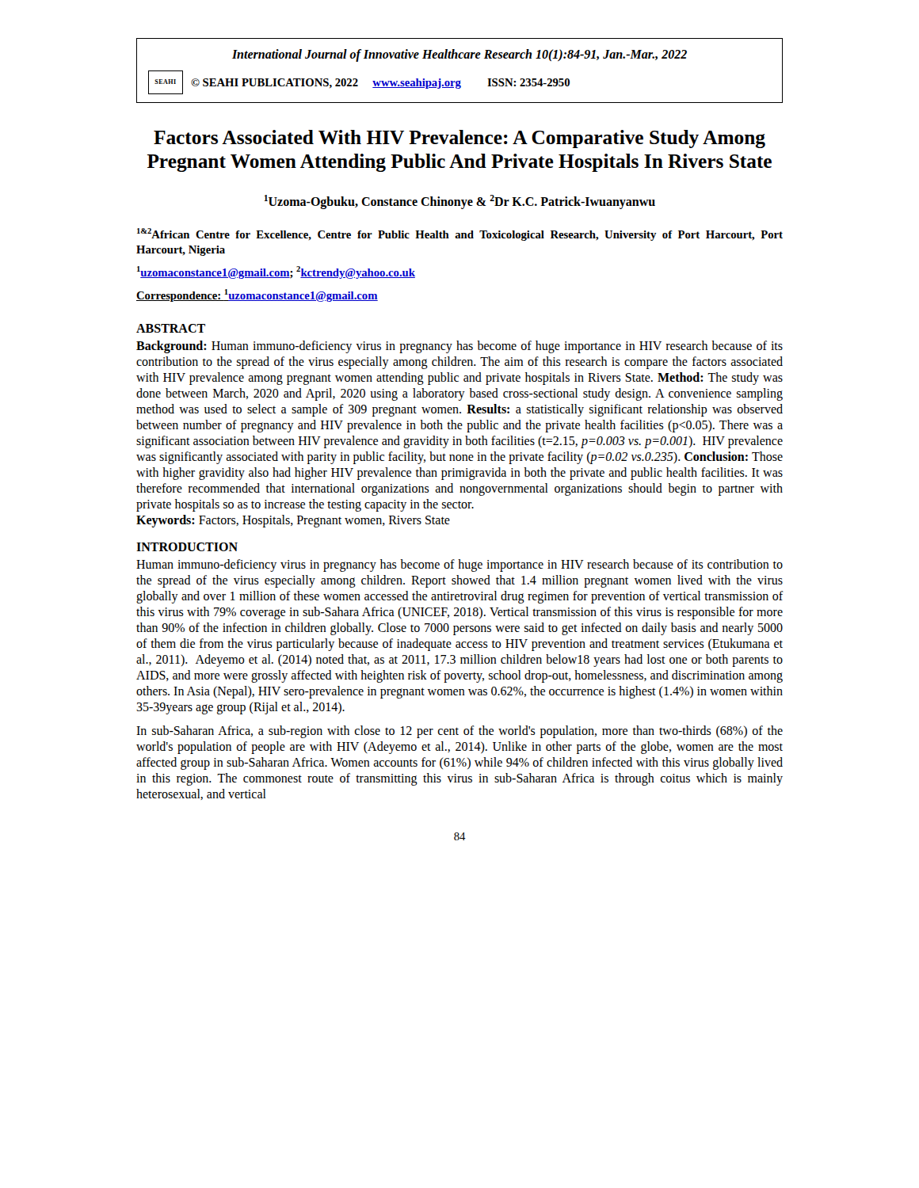International Journal of Innovative Healthcare Research 10(1):84-91, Jan.-Mar., 2022
© SEAHI PUBLICATIONS, 2022 www.seahipaj.org ISSN: 2354-2950
Factors Associated With HIV Prevalence: A Comparative Study Among Pregnant Women Attending Public And Private Hospitals In Rivers State
1Uzoma-Ogbuku, Constance Chinonye & 2Dr K.C. Patrick-Iwuanyanwu
1&2African Centre for Excellence, Centre for Public Health and Toxicological Research, University of Port Harcourt, Port Harcourt, Nigeria
1uzomaconstance1@gmail.com; 2kctrendy@yahoo.co.uk
Correspondence: 1uzomaconstance1@gmail.com
ABSTRACT
Background: Human immuno-deficiency virus in pregnancy has become of huge importance in HIV research because of its contribution to the spread of the virus especially among children. The aim of this research is compare the factors associated with HIV prevalence among pregnant women attending public and private hospitals in Rivers State. Method: The study was done between March, 2020 and April, 2020 using a laboratory based cross-sectional study design. A convenience sampling method was used to select a sample of 309 pregnant women. Results: a statistically significant relationship was observed between number of pregnancy and HIV prevalence in both the public and the private health facilities (p<0.05). There was a significant association between HIV prevalence and gravidity in both facilities (t=2.15, p=0.003 vs. p=0.001). HIV prevalence was significantly associated with parity in public facility, but none in the private facility (p=0.02 vs.0.235). Conclusion: Those with higher gravidity also had higher HIV prevalence than primigravida in both the private and public health facilities. It was therefore recommended that international organizations and nongovernmental organizations should begin to partner with private hospitals so as to increase the testing capacity in the sector.
Keywords: Factors, Hospitals, Pregnant women, Rivers State
INTRODUCTION
Human immuno-deficiency virus in pregnancy has become of huge importance in HIV research because of its contribution to the spread of the virus especially among children. Report showed that 1.4 million pregnant women lived with the virus globally and over 1 million of these women accessed the antiretroviral drug regimen for prevention of vertical transmission of this virus with 79% coverage in sub-Sahara Africa (UNICEF, 2018). Vertical transmission of this virus is responsible for more than 90% of the infection in children globally. Close to 7000 persons were said to get infected on daily basis and nearly 5000 of them die from the virus particularly because of inadequate access to HIV prevention and treatment services (Etukumana et al., 2011). Adeyemo et al. (2014) noted that, as at 2011, 17.3 million children below18 years had lost one or both parents to AIDS, and more were grossly affected with heighten risk of poverty, school drop-out, homelessness, and discrimination among others. In Asia (Nepal), HIV sero-prevalence in pregnant women was 0.62%, the occurrence is highest (1.4%) in women within 35-39years age group (Rijal et al., 2014).
In sub-Saharan Africa, a sub-region with close to 12 per cent of the world's population, more than two-thirds (68%) of the world's population of people are with HIV (Adeyemo et al., 2014). Unlike in other parts of the globe, women are the most affected group in sub-Saharan Africa. Women accounts for (61%) while 94% of children infected with this virus globally lived in this region. The commonest route of transmitting this virus in sub-Saharan Africa is through coitus which is mainly heterosexual, and vertical
84